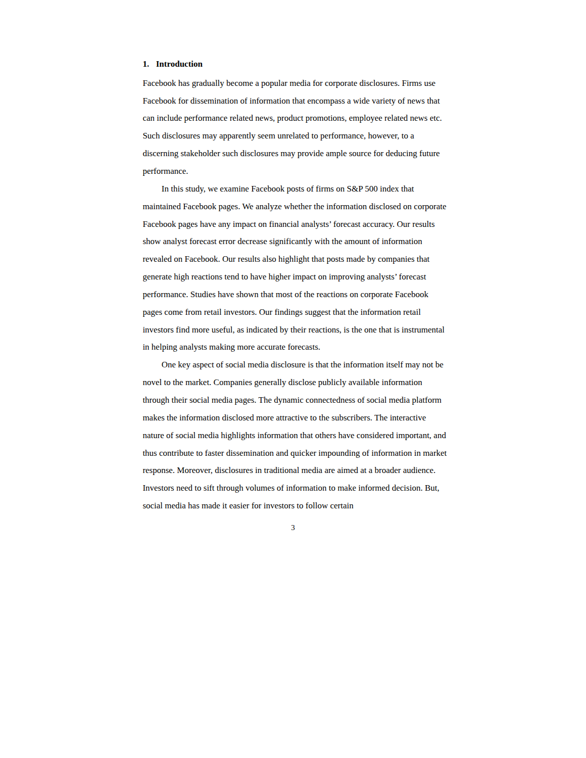1. Introduction
Facebook has gradually become a popular media for corporate disclosures. Firms use Facebook for dissemination of information that encompass a wide variety of news that can include performance related news, product promotions, employee related news etc. Such disclosures may apparently seem unrelated to performance, however, to a discerning stakeholder such disclosures may provide ample source for deducing future performance.
In this study, we examine Facebook posts of firms on S&P 500 index that maintained Facebook pages. We analyze whether the information disclosed on corporate Facebook pages have any impact on financial analysts’ forecast accuracy. Our results show analyst forecast error decrease significantly with the amount of information revealed on Facebook. Our results also highlight that posts made by companies that generate high reactions tend to have higher impact on improving analysts’ forecast performance. Studies have shown that most of the reactions on corporate Facebook pages come from retail investors. Our findings suggest that the information retail investors find more useful, as indicated by their reactions, is the one that is instrumental in helping analysts making more accurate forecasts.
One key aspect of social media disclosure is that the information itself may not be novel to the market. Companies generally disclose publicly available information through their social media pages. The dynamic connectedness of social media platform makes the information disclosed more attractive to the subscribers. The interactive nature of social media highlights information that others have considered important, and thus contribute to faster dissemination and quicker impounding of information in market response. Moreover, disclosures in traditional media are aimed at a broader audience. Investors need to sift through volumes of information to make informed decision. But, social media has made it easier for investors to follow certain
3